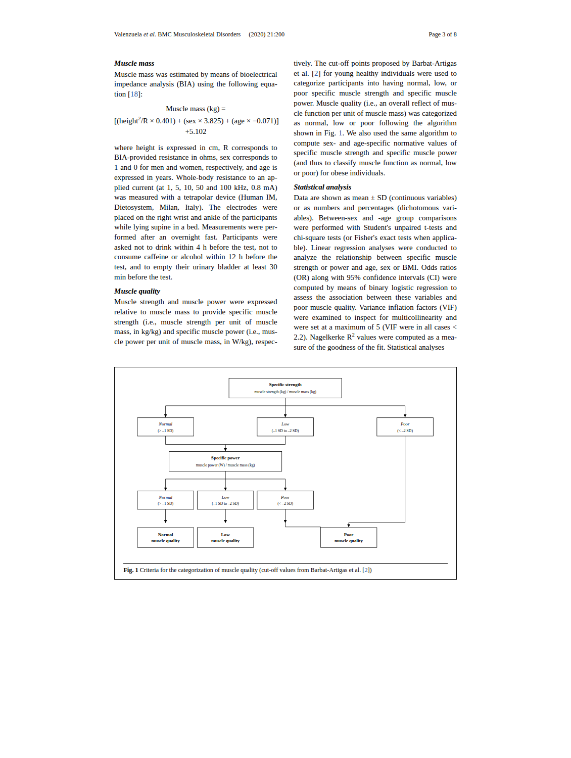Valenzuela et al. BMC Musculoskeletal Disorders (2020) 21:200
Page 3 of 8
Muscle mass
Muscle mass was estimated by means of bioelectrical impedance analysis (BIA) using the following equation [18]:
Muscle mass (kg) = [(height2/R × 0.401) + (sex × 3.825) + (age × −0.071)] +5.102
where height is expressed in cm, R corresponds to BIA-provided resistance in ohms, sex corresponds to 1 and 0 for men and women, respectively, and age is expressed in years. Whole-body resistance to an applied current (at 1, 5, 10, 50 and 100 kHz, 0.8 mA) was measured with a tetrapolar device (Human IM, Dietosystem, Milan, Italy). The electrodes were placed on the right wrist and ankle of the participants while lying supine in a bed. Measurements were performed after an overnight fast. Participants were asked not to drink within 4 h before the test, not to consume caffeine or alcohol within 12 h before the test, and to empty their urinary bladder at least 30 min before the test.
Muscle quality
Muscle strength and muscle power were expressed relative to muscle mass to provide specific muscle strength (i.e., muscle strength per unit of muscle mass, in kg/kg) and specific muscle power (i.e., muscle power per unit of muscle mass, in W/kg), respectively. The cut-off points proposed by Barbat-Artigas et al. [2] for young healthy individuals were used to categorize participants into having normal, low, or poor specific muscle strength and specific muscle power. Muscle quality (i.e., an overall reflect of muscle function per unit of muscle mass) was categorized as normal, low or poor following the algorithm shown in Fig. 1. We also used the same algorithm to compute sex- and age-specific normative values of specific muscle strength and specific muscle power (and thus to classify muscle function as normal, low or poor) for obese individuals.
Statistical analysis
Data are shown as mean ± SD (continuous variables) or as numbers and percentages (dichotomous variables). Between-sex and -age group comparisons were performed with Student's unpaired t-tests and chi-square tests (or Fisher's exact tests when applicable). Linear regression analyses were conducted to analyze the relationship between specific muscle strength or power and age, sex or BMI. Odds ratios (OR) along with 95% confidence intervals (CI) were computed by means of binary logistic regression to assess the association between these variables and poor muscle quality. Variance inflation factors (VIF) were examined to inspect for multicollinearity and were set at a maximum of 5 (VIF were in all cases < 2.2). Nagelkerke R2 values were computed as a measure of the goodness of the fit. Statistical analyses
Specific strength muscle strength (kg) / muscle mass (kg) Normal (> –1 SD) Low (–1 SD to –2 SD) Poor (< –2 SD) Specific power muscle power (W) / muscle mass (kg) Normal (> –1 SD) Low (–1 SD to –2 SD) Poor (< –2 SD) Normal muscle quality Low muscle quality Poor muscle quality
Fig. 1 Criteria for the categorization of muscle quality (cut-off values from Barbat-Artigas et al. [2])